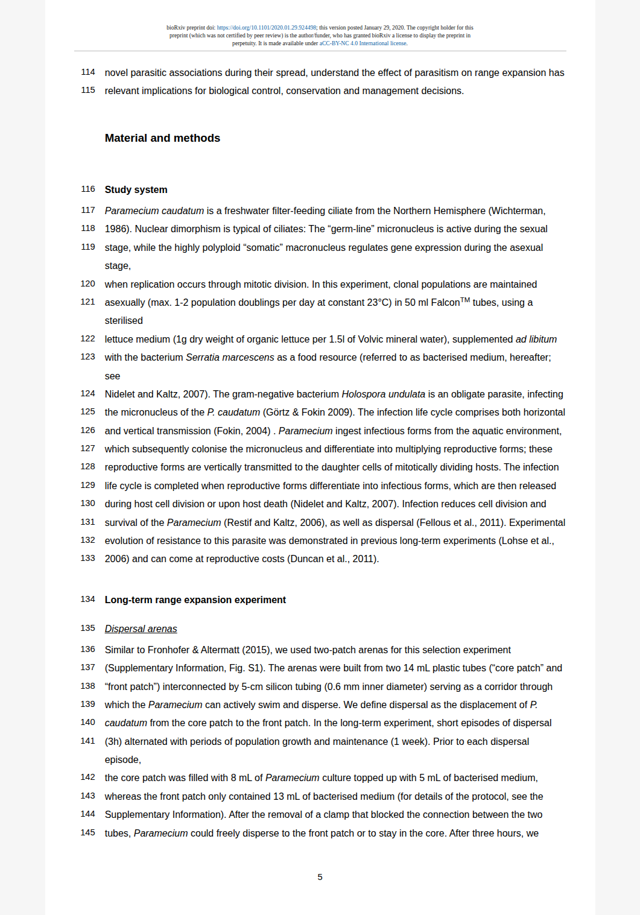bioRxiv preprint doi: https://doi.org/10.1101/2020.01.29.924498; this version posted January 29, 2020. The copyright holder for this
preprint (which was not certified by peer review) is the author/funder, who has granted bioRxiv a license to display the preprint in
perpetuity. It is made available under aCC-BY-NC 4.0 International license.
novel parasitic associations during their spread, understand the effect of parasitism on range expansion has
relevant implications for biological control, conservation and management decisions.
Material and methods
Study system
Paramecium caudatum is a freshwater filter-feeding ciliate from the Northern Hemisphere (Wichterman,
1986). Nuclear dimorphism is typical of ciliates: The “germ-line” micronucleus is active during the sexual
stage, while the highly polyploid “somatic” macronucleus regulates gene expression during the asexual stage,
when replication occurs through mitotic division. In this experiment, clonal populations are maintained
asexually (max. 1-2 population doublings per day at constant 23°C) in 50 ml FalconTM tubes, using a sterilised
lettuce medium (1g dry weight of organic lettuce per 1.5l of Volvic mineral water), supplemented ad libitum
with the bacterium Serratia marcescens as a food resource (referred to as bacterised medium, hereafter; see
Nidelet and Kaltz, 2007). The gram-negative bacterium Holospora undulata is an obligate parasite, infecting
the micronucleus of the P. caudatum (Görtz & Fokin 2009). The infection life cycle comprises both horizontal
and vertical transmission (Fokin, 2004) . Paramecium ingest infectious forms from the aquatic environment,
which subsequently colonise the micronucleus and differentiate into multiplying reproductive forms; these
reproductive forms are vertically transmitted to the daughter cells of mitotically dividing hosts. The infection
life cycle is completed when reproductive forms differentiate into infectious forms, which are then released
during host cell division or upon host death (Nidelet and Kaltz, 2007). Infection reduces cell division and
survival of the Paramecium (Restif and Kaltz, 2006), as well as dispersal (Fellous et al., 2011). Experimental
evolution of resistance to this parasite was demonstrated in previous long-term experiments (Lohse et al.,
2006) and can come at reproductive costs (Duncan et al., 2011).
Long-term range expansion experiment
Dispersal arenas
Similar to Fronhofer & Altermatt (2015), we used two-patch arenas for this selection experiment
(Supplementary Information, Fig. S1). The arenas were built from two 14 mL plastic tubes (“core patch” and
“front patch”) interconnected by 5-cm silicon tubing (0.6 mm inner diameter) serving as a corridor through
which the Paramecium can actively swim and disperse. We define dispersal as the displacement of P.
caudatum from the core patch to the front patch. In the long-term experiment, short episodes of dispersal
(3h) alternated with periods of population growth and maintenance (1 week). Prior to each dispersal episode,
the core patch was filled with 8 mL of Paramecium culture topped up with 5 mL of bacterised medium,
whereas the front patch only contained 13 mL of bacterised medium (for details of the protocol, see the
Supplementary Information). After the removal of a clamp that blocked the connection between the two
tubes, Paramecium could freely disperse to the front patch or to stay in the core. After three hours, we
5